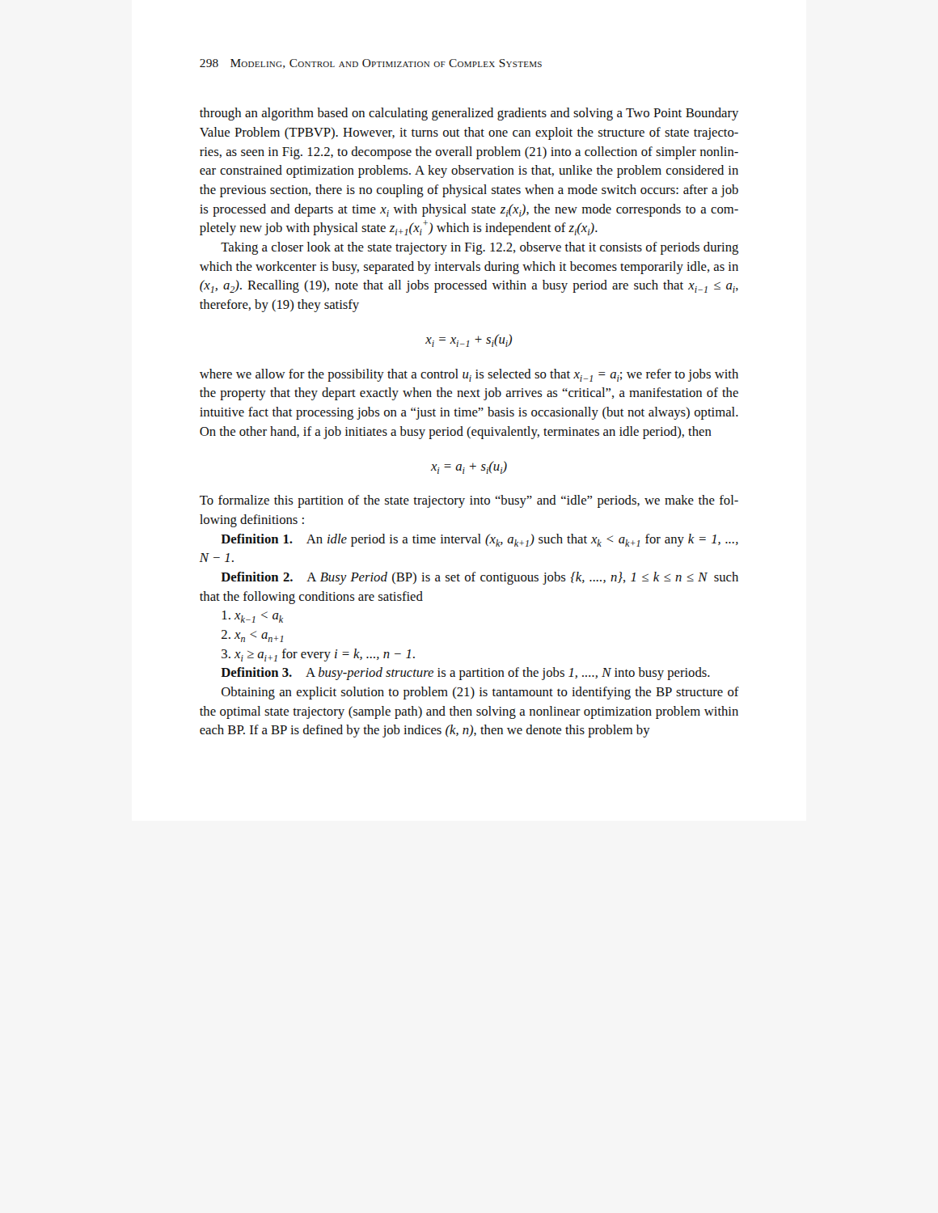298 Modeling, Control and Optimization of Complex Systems
through an algorithm based on calculating generalized gradients and solving a Two Point Boundary Value Problem (TPBVP). However, it turns out that one can exploit the structure of state trajectories, as seen in Fig. 12.2, to decompose the overall problem (21) into a collection of simpler nonlinear constrained optimization problems. A key observation is that, unlike the problem considered in the previous section, there is no coupling of physical states when a mode switch occurs: after a job is processed and departs at time xi with physical state zi(xi), the new mode corresponds to a completely new job with physical state zi+1(xi+) which is independent of zi(xi).
Taking a closer look at the state trajectory in Fig. 12.2, observe that it consists of periods during which the workcenter is busy, separated by intervals during which it becomes temporarily idle, as in (x1, a2). Recalling (19), note that all jobs processed within a busy period are such that xi−1 ≤ ai, therefore, by (19) they satisfy
xi = xi−1 + si(ui)
where we allow for the possibility that a control ui is selected so that xi−1 = ai; we refer to jobs with the property that they depart exactly when the next job arrives as “critical”, a manifestation of the intuitive fact that processing jobs on a “just in time” basis is occasionally (but not always) optimal. On the other hand, if a job initiates a busy period (equivalently, terminates an idle period), then
xi = ai + si(ui)
To formalize this partition of the state trajectory into “busy” and “idle” periods, we make the following definitions :
Definition 1. An idle period is a time interval (xk, ak+1) such that xk < ak+1 for any k = 1, ..., N − 1.
Definition 2. A Busy Period (BP) is a set of contiguous jobs {k, ...., n}, 1 ≤ k ≤ n ≤ N such that the following conditions are satisfied
1. xk−1 < ak
2. xn < an+1
3. xi ≥ ai+1 for every i = k, ..., n − 1.
Definition 3. A busy-period structure is a partition of the jobs 1, ...., N into busy periods.
Obtaining an explicit solution to problem (21) is tantamount to identifying the BP structure of the optimal state trajectory (sample path) and then solving a nonlinear optimization problem within each BP. If a BP is defined by the job indices (k, n), then we denote this problem by